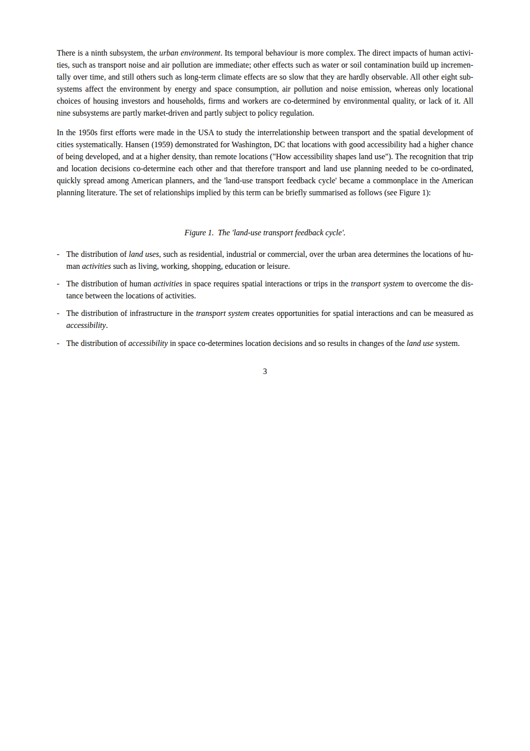There is a ninth subsystem, the urban environment. Its temporal behaviour is more complex. The direct impacts of human activities, such as transport noise and air pollution are immediate; other effects such as water or soil contamination build up incrementally over time, and still others such as long-term climate effects are so slow that they are hardly observable. All other eight subsystems affect the environment by energy and space consumption, air pollution and noise emission, whereas only locational choices of housing investors and households, firms and workers are co-determined by environmental quality, or lack of it. All nine subsystems are partly market-driven and partly subject to policy regulation.
In the 1950s first efforts were made in the USA to study the interrelationship between transport and the spatial development of cities systematically. Hansen (1959) demonstrated for Washington, DC that locations with good accessibility had a higher chance of being developed, and at a higher density, than remote locations ("How accessibility shapes land use"). The recognition that trip and location decisions co-determine each other and that therefore transport and land use planning needed to be co-ordinated, quickly spread among American planners, and the 'land-use transport feedback cycle' became a commonplace in the American planning literature. The set of relationships implied by this term can be briefly summarised as follows (see Figure 1):
Figure 1. The 'land-use transport feedback cycle'.
The distribution of land uses, such as residential, industrial or commercial, over the urban area determines the locations of human activities such as living, working, shopping, education or leisure.
The distribution of human activities in space requires spatial interactions or trips in the transport system to overcome the distance between the locations of activities.
The distribution of infrastructure in the transport system creates opportunities for spatial interactions and can be measured as accessibility.
The distribution of accessibility in space co-determines location decisions and so results in changes of the land use system.
3